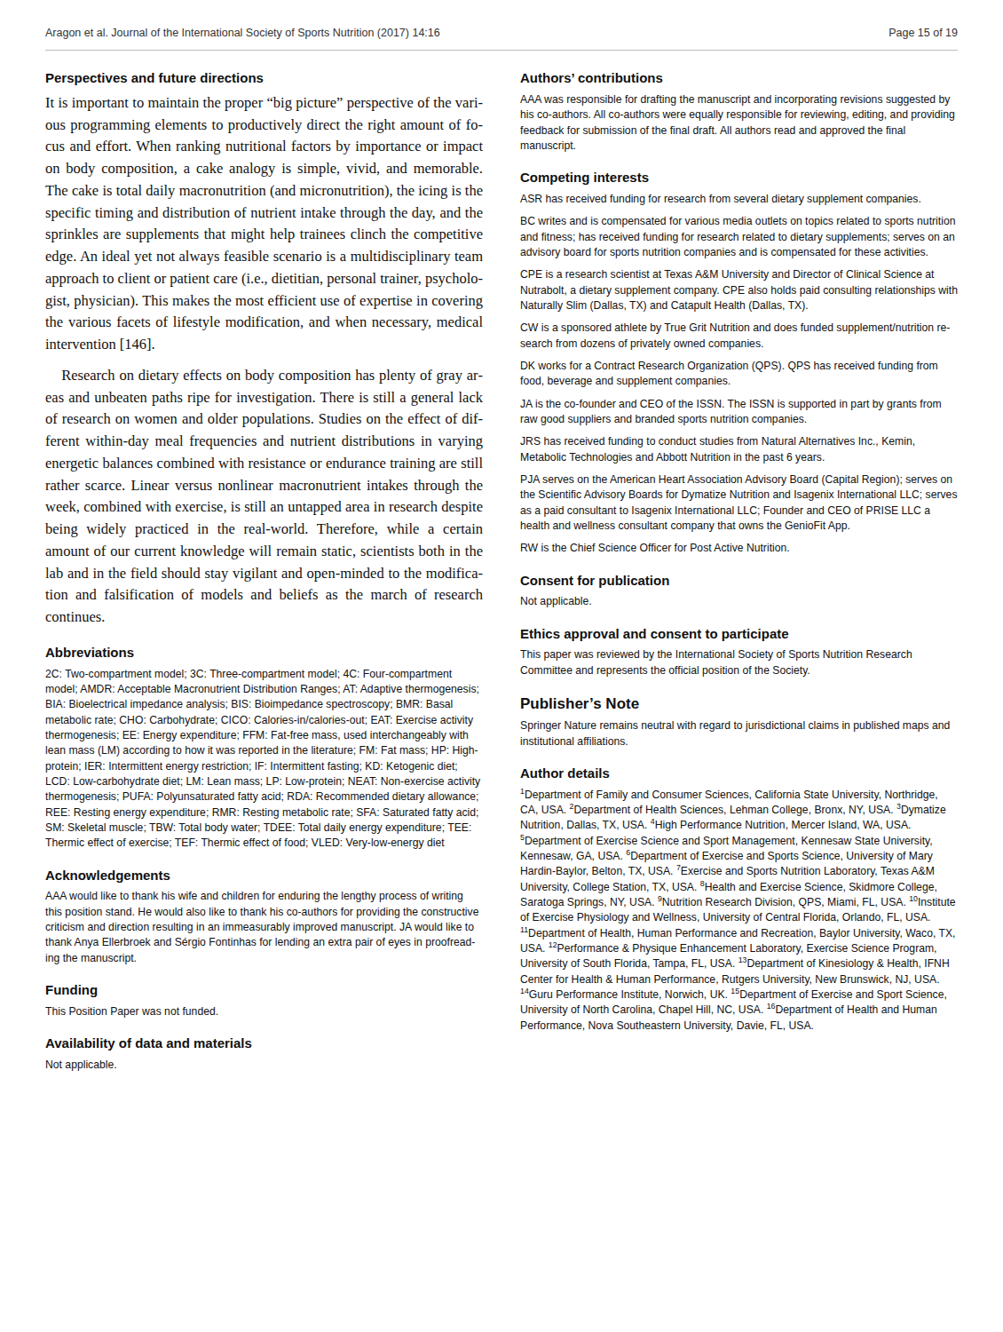Aragon et al. Journal of the International Society of Sports Nutrition (2017) 14:16
Page 15 of 19
Perspectives and future directions
It is important to maintain the proper “big picture” perspective of the various programming elements to productively direct the right amount of focus and effort. When ranking nutritional factors by importance or impact on body composition, a cake analogy is simple, vivid, and memorable. The cake is total daily macronutrition (and micronutrition), the icing is the specific timing and distribution of nutrient intake through the day, and the sprinkles are supplements that might help trainees clinch the competitive edge. An ideal yet not always feasible scenario is a multidisciplinary team approach to client or patient care (i.e., dietitian, personal trainer, psychologist, physician). This makes the most efficient use of expertise in covering the various facets of lifestyle modification, and when necessary, medical intervention [146].
Research on dietary effects on body composition has plenty of gray areas and unbeaten paths ripe for investigation. There is still a general lack of research on women and older populations. Studies on the effect of different within-day meal frequencies and nutrient distributions in varying energetic balances combined with resistance or endurance training are still rather scarce. Linear versus nonlinear macronutrient intakes through the week, combined with exercise, is still an untapped area in research despite being widely practiced in the real-world. Therefore, while a certain amount of our current knowledge will remain static, scientists both in the lab and in the field should stay vigilant and open-minded to the modification and falsification of models and beliefs as the march of research continues.
Abbreviations
2C: Two-compartment model; 3C: Three-compartment model; 4C: Four-compartment model; AMDR: Acceptable Macronutrient Distribution Ranges; AT: Adaptive thermogenesis; BIA: Bioelectrical impedance analysis; BIS: Bioimpedance spectroscopy; BMR: Basal metabolic rate; CHO: Carbohydrate; CICO: Calories-in/calories-out; EAT: Exercise activity thermogenesis; EE: Energy expenditure; FFM: Fat-free mass, used interchangeably with lean mass (LM) according to how it was reported in the literature; FM: Fat mass; HP: High-protein; IER: Intermittent energy restriction; IF: Intermittent fasting; KD: Ketogenic diet; LCD: Low-carbohydrate diet; LM: Lean mass; LP: Low-protein; NEAT: Non-exercise activity thermogenesis; PUFA: Polyunsaturated fatty acid; RDA: Recommended dietary allowance; REE: Resting energy expenditure; RMR: Resting metabolic rate; SFA: Saturated fatty acid; SM: Skeletal muscle; TBW: Total body water; TDEE: Total daily energy expenditure; TEE: Thermic effect of exercise; TEF: Thermic effect of food; VLED: Very-low-energy diet
Acknowledgements
AAA would like to thank his wife and children for enduring the lengthy process of writing this position stand. He would also like to thank his co-authors for providing the constructive criticism and direction resulting in an immeasurably improved manuscript. JA would like to thank Anya Ellerbroek and Sérgio Fontinhas for lending an extra pair of eyes in proofreading the manuscript.
Funding
This Position Paper was not funded.
Availability of data and materials
Not applicable.
Authors’ contributions
AAA was responsible for drafting the manuscript and incorporating revisions suggested by his co-authors. All co-authors were equally responsible for reviewing, editing, and providing feedback for submission of the final draft. All authors read and approved the final manuscript.
Competing interests
ASR has received funding for research from several dietary supplement companies.
BC writes and is compensated for various media outlets on topics related to sports nutrition and fitness; has received funding for research related to dietary supplements; serves on an advisory board for sports nutrition companies and is compensated for these activities.
CPE is a research scientist at Texas A&M University and Director of Clinical Science at Nutrabolt, a dietary supplement company. CPE also holds paid consulting relationships with Naturally Slim (Dallas, TX) and Catapult Health (Dallas, TX).
CW is a sponsored athlete by True Grit Nutrition and does funded supplement/nutrition research from dozens of privately owned companies.
DK works for a Contract Research Organization (QPS). QPS has received funding from food, beverage and supplement companies.
JA is the co-founder and CEO of the ISSN. The ISSN is supported in part by grants from raw good suppliers and branded sports nutrition companies.
JRS has received funding to conduct studies from Natural Alternatives Inc., Kemin, Metabolic Technologies and Abbott Nutrition in the past 6 years.
PJA serves on the American Heart Association Advisory Board (Capital Region); serves on the Scientific Advisory Boards for Dymatize Nutrition and Isagenix International LLC; serves as a paid consultant to Isagenix International LLC; Founder and CEO of PRISE LLC a health and wellness consultant company that owns the GenioFit App.
RW is the Chief Science Officer for Post Active Nutrition.
Consent for publication
Not applicable.
Ethics approval and consent to participate
This paper was reviewed by the International Society of Sports Nutrition Research Committee and represents the official position of the Society.
Publisher’s Note
Springer Nature remains neutral with regard to jurisdictional claims in published maps and institutional affiliations.
Author details
1Department of Family and Consumer Sciences, California State University, Northridge, CA, USA. 2Department of Health Sciences, Lehman College, Bronx, NY, USA. 3Dymatize Nutrition, Dallas, TX, USA. 4High Performance Nutrition, Mercer Island, WA, USA. 5Department of Exercise Science and Sport Management, Kennesaw State University, Kennesaw, GA, USA. 6Department of Exercise and Sports Science, University of Mary Hardin-Baylor, Belton, TX, USA. 7Exercise and Sports Nutrition Laboratory, Texas A&M University, College Station, TX, USA. 8Health and Exercise Science, Skidmore College, Saratoga Springs, NY, USA. 9Nutrition Research Division, QPS, Miami, FL, USA. 10Institute of Exercise Physiology and Wellness, University of Central Florida, Orlando, FL, USA. 11Department of Health, Human Performance and Recreation, Baylor University, Waco, TX, USA. 12Performance & Physique Enhancement Laboratory, Exercise Science Program, University of South Florida, Tampa, FL, USA. 13Department of Kinesiology & Health, IFNH Center for Health & Human Performance, Rutgers University, New Brunswick, NJ, USA. 14Guru Performance Institute, Norwich, UK. 15Department of Exercise and Sport Science, University of North Carolina, Chapel Hill, NC, USA. 16Department of Health and Human Performance, Nova Southeastern University, Davie, FL, USA.